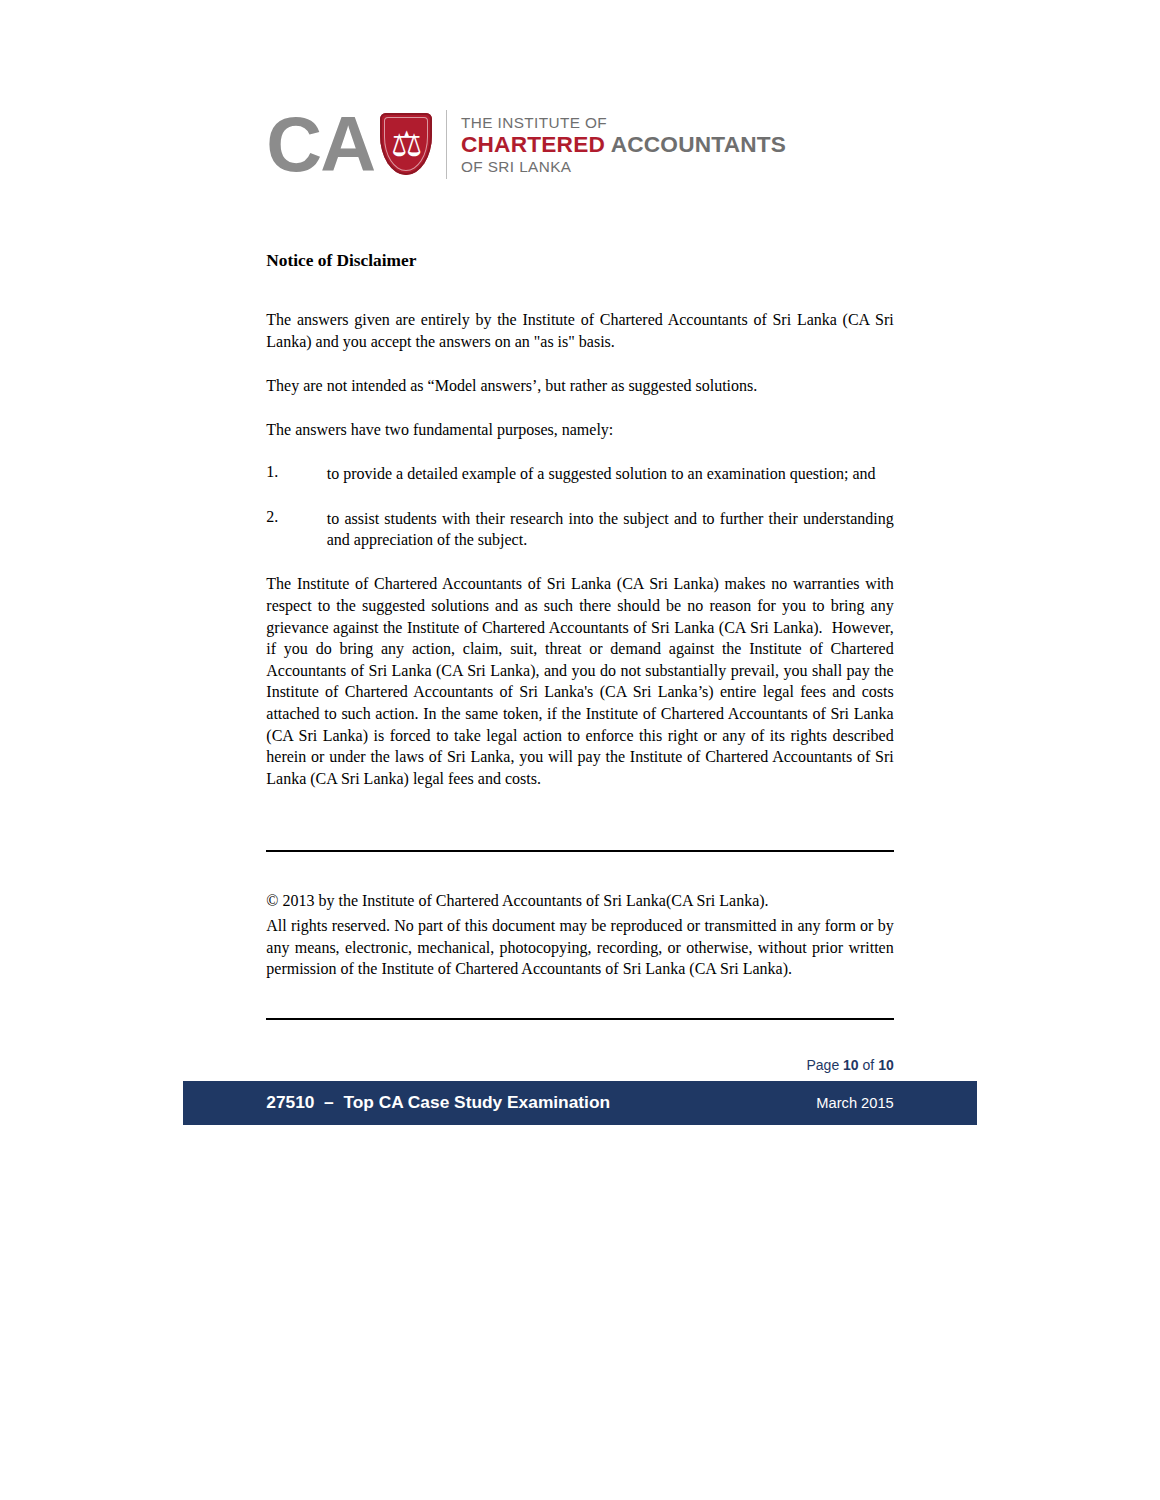CA
⚖
THE INSTITUTE OF
CHARTERED ACCOUNTANTS
OF SRI LANKA
Notice of Disclaimer
The answers given are entirely by the Institute of Chartered Accountants of Sri Lanka (CA Sri Lanka) and you accept the answers on an "as is" basis.
They are not intended as “Model answers’, but rather as suggested solutions.
The answers have two fundamental purposes, namely:
1.
to provide a detailed example of a suggested solution to an examination question; and
2.
to assist students with their research into the subject and to further their understanding and appreciation of the subject.
The Institute of Chartered Accountants of Sri Lanka (CA Sri Lanka) makes no warranties with respect to the suggested solutions and as such there should be no reason for you to bring any grievance against the Institute of Chartered Accountants of Sri Lanka (CA Sri Lanka). However, if you do bring any action, claim, suit, threat or demand against the Institute of Chartered Accountants of Sri Lanka (CA Sri Lanka), and you do not substantially prevail, you shall pay the Institute of Chartered Accountants of Sri Lanka's (CA Sri Lanka’s) entire legal fees and costs attached to such action. In the same token, if the Institute of Chartered Accountants of Sri Lanka (CA Sri Lanka) is forced to take legal action to enforce this right or any of its rights described herein or under the laws of Sri Lanka, you will pay the Institute of Chartered Accountants of Sri Lanka (CA Sri Lanka) legal fees and costs.
© 2013 by the Institute of Chartered Accountants of Sri Lanka(CA Sri Lanka).
All rights reserved. No part of this document may be reproduced or transmitted in any form or by any means, electronic, mechanical, photocopying, recording, or otherwise, without prior written permission of the Institute of Chartered Accountants of Sri Lanka (CA Sri Lanka).
Page 10 of 10
27510 – Top CA Case Study Examination
March 2015